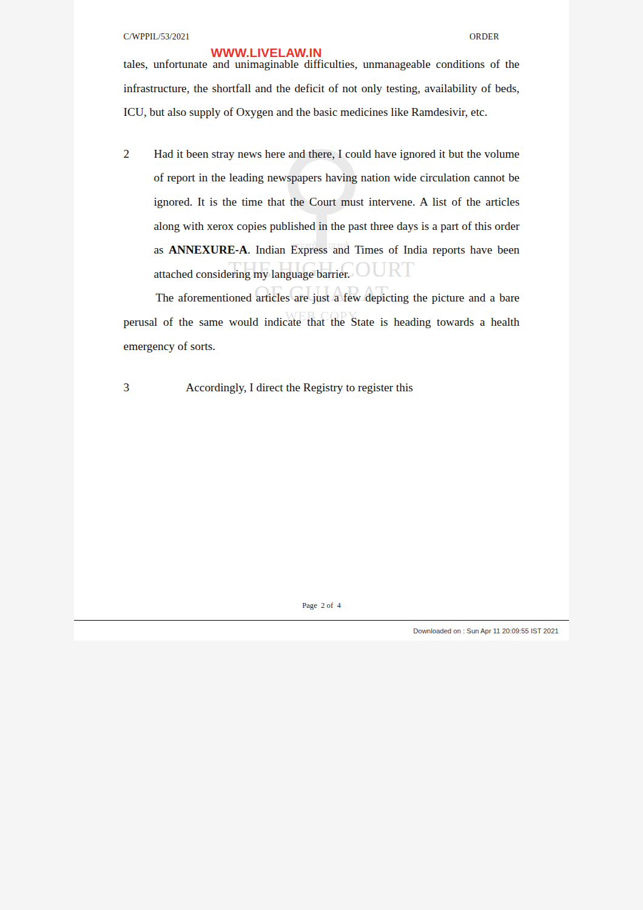C/WPPIL/53/2021
ORDER
WWW.LIVELAW.IN
⚲
सत्यमेव जयते
THE HIGH COURT
OF GUJARAT
WEB COPY
tales, unfortunate and unimaginable difficulties, unmanageable conditions of the infrastructure, the shortfall and the deficit of not only testing, availability of beds, ICU, but also supply of Oxygen and the basic medicines like Ramdesivir, etc.
2
Had it been stray news here and there, I could have ignored it but the volume of report in the leading newspapers having nation wide circulation cannot be ignored. It is the time that the Court must intervene. A list of the articles along with xerox copies published in the past three days is a part of this order as ANNEXURE-A. Indian Express and Times of India reports have been attached considering my language barrier.
The aforementioned articles are just a few depicting the picture and a bare perusal of the same would indicate that the State is heading towards a health emergency of sorts.
3
Accordingly, I direct the Registry to register this
Page 2 of 4
Downloaded on : Sun Apr 11 20:09:55 IST 2021